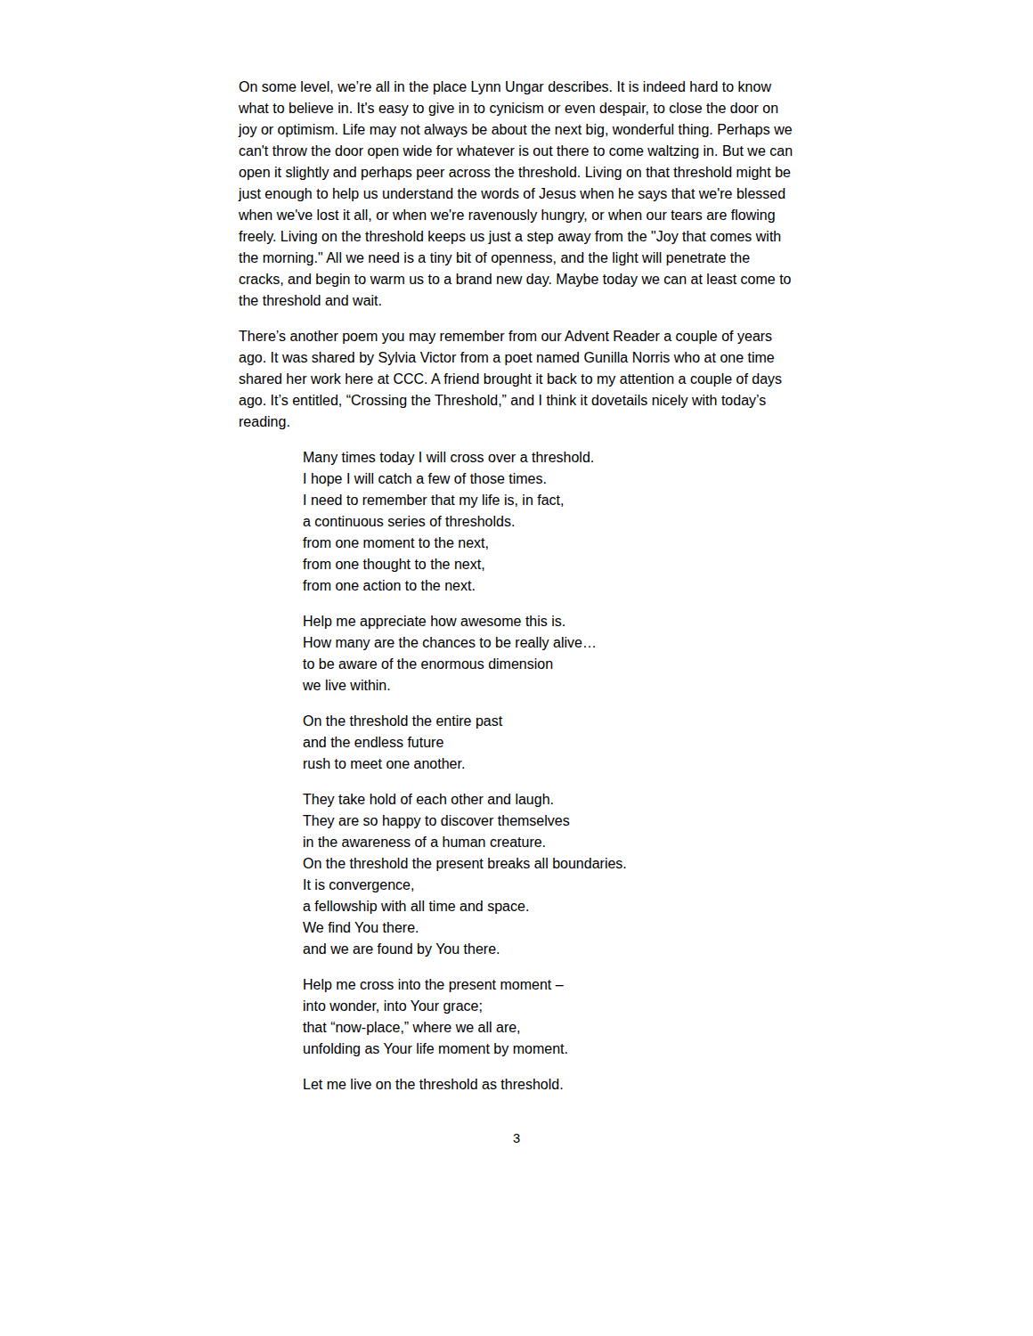On some level, we’re all in the place Lynn Ungar describes. It is indeed hard to know what to believe in. It's easy to give in to cynicism or even despair, to close the door on joy or optimism. Life may not always be about the next big, wonderful thing. Perhaps we can't throw the door open wide for whatever is out there to come waltzing in. But we can open it slightly and perhaps peer across the threshold. Living on that threshold might be just enough to help us understand the words of Jesus when he says that we're blessed when we've lost it all, or when we're ravenously hungry, or when our tears are flowing freely. Living on the threshold keeps us just a step away from the "Joy that comes with the morning." All we need is a tiny bit of openness, and the light will penetrate the cracks, and begin to warm us to a brand new day. Maybe today we can at least come to the threshold and wait.
There’s another poem you may remember from our Advent Reader a couple of years ago. It was shared by Sylvia Victor from a poet named Gunilla Norris who at one time shared her work here at CCC. A friend brought it back to my attention a couple of days ago. It’s entitled, “Crossing the Threshold,” and I think it dovetails nicely with today’s reading.
Many times today I will cross over a threshold.
I hope I will catch a few of those times.
I need to remember that my life is, in fact,
a continuous series of thresholds.
from one moment to the next,
from one thought to the next,
from one action to the next.
Help me appreciate how awesome this is.
How many are the chances to be really alive…
to be aware of the enormous dimension
we live within.
On the threshold the entire past
and the endless future
rush to meet one another.
They take hold of each other and laugh.
They are so happy to discover themselves
in the awareness of a human creature.
On the threshold the present breaks all boundaries.
It is convergence,
a fellowship with all time and space.
We find You there.
and we are found by You there.
Help me cross into the present moment –
into wonder, into Your grace;
that “now-place,” where we all are,
unfolding as Your life moment by moment.
Let me live on the threshold as threshold.
3